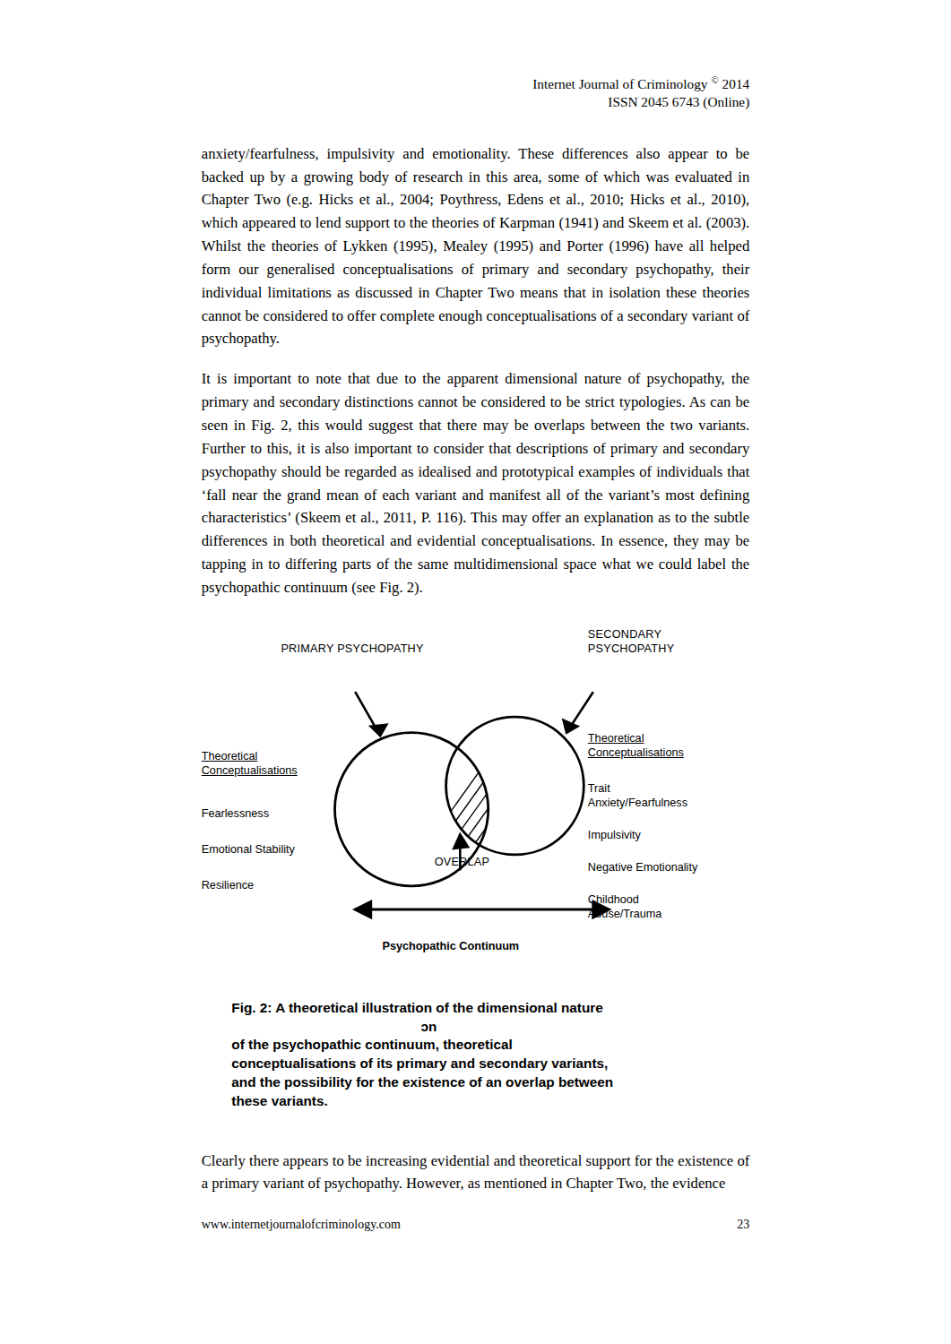Internet Journal of Criminology © 2014
ISSN 2045 6743 (Online)
anxiety/fearfulness, impulsivity and emotionality. These differences also appear to be backed up by a growing body of research in this area, some of which was evaluated in Chapter Two (e.g. Hicks et al., 2004; Poythress, Edens et al., 2010; Hicks et al., 2010), which appeared to lend support to the theories of Karpman (1941) and Skeem et al. (2003). Whilst the theories of Lykken (1995), Mealey (1995) and Porter (1996) have all helped form our generalised conceptualisations of primary and secondary psychopathy, their individual limitations as discussed in Chapter Two means that in isolation these theories cannot be considered to offer complete enough conceptualisations of a secondary variant of psychopathy.
It is important to note that due to the apparent dimensional nature of psychopathy, the primary and secondary distinctions cannot be considered to be strict typologies. As can be seen in Fig. 2, this would suggest that there may be overlaps between the two variants. Further to this, it is also important to consider that descriptions of primary and secondary psychopathy should be regarded as idealised and prototypical examples of individuals that ‘fall near the grand mean of each variant and manifest all of the variant’s most defining characteristics’ (Skeem et al., 2011, P. 116). This may offer an explanation as to the subtle differences in both theoretical and evidential conceptualisations. In essence, they may be tapping in to differing parts of the same multidimensional space what we could label the psychopathic continuum (see Fig. 2).
PRIMARY PSYCHOPATHY
SECONDARY
PSYCHOPATHY
Theoretical
Conceptualisations
Fearlessness
Emotional Stability
Resilience
Theoretical
Conceptualisations
Trait
Anxiety/Fearfulness
Impulsivity
Negative Emotionality
Childhood
Abuse/Trauma
OVERLAP
Psychopathic Continuum
Fig. 2: A theoretical illustration of the dimensional nature ɔn
of the psychopathic continuum, theoretical
conceptualisations of its primary and secondary variants,
and the possibility for the existence of an overlap between
these variants.
Clearly there appears to be increasing evidential and theoretical support for the existence of a primary variant of psychopathy. However, as mentioned in Chapter Two, the evidence
www.internetjournalofcriminology.com 23